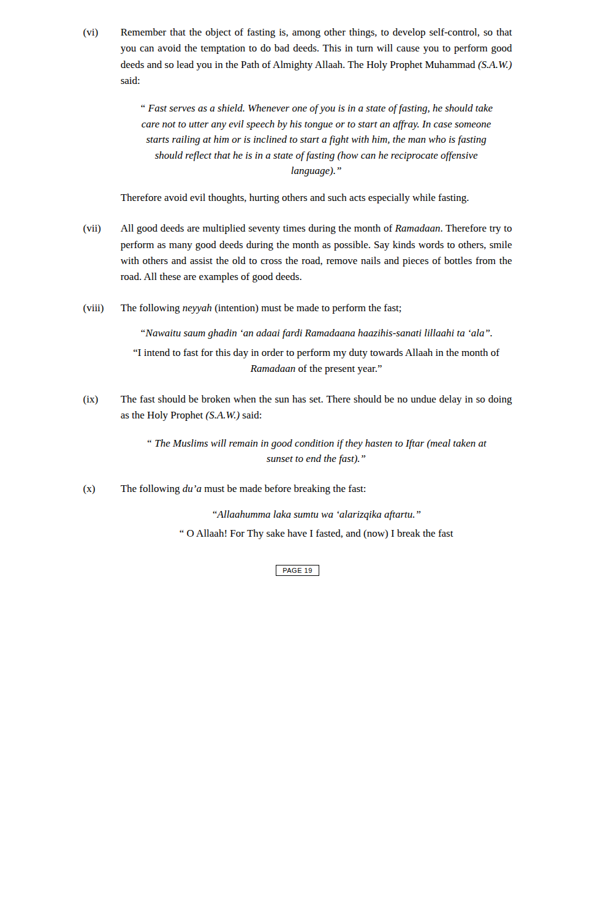(vi) Remember that the object of fasting is, among other things, to develop self-control, so that you can avoid the temptation to do bad deeds. This in turn will cause you to perform good deeds and so lead you in the Path of Almighty Allaah. The Holy Prophet Muhammad (S.A.W.) said:
“ Fast serves as a shield. Whenever one of you is in a state of fasting, he should take care not to utter any evil speech by his tongue or to start an affray. In case someone starts railing at him or is inclined to start a fight with him, the man who is fasting should reflect that he is in a state of fasting (how can he reciprocate offensive language).”
Therefore avoid evil thoughts, hurting others and such acts especially while fasting.
(vii) All good deeds are multiplied seventy times during the month of Ramadaan. Therefore try to perform as many good deeds during the month as possible. Say kinds words to others, smile with others and assist the old to cross the road, remove nails and pieces of bottles from the road. All these are examples of good deeds.
(viii) The following neyyah (intention) must be made to perform the fast;
“Nawaitu saum ghadin ‘an adaai fardi Ramadaana haazihis-sanati lillaahi ta ‘ala”.
“I intend to fast for this day in order to perform my duty towards Allaah in the month of Ramadaan of the present year.”
(ix) The fast should be broken when the sun has set. There should be no undue delay in so doing as the Holy Prophet (S.A.W.) said:
“ The Muslims will remain in good condition if they hasten to Iftar (meal taken at sunset to end the fast).”
(x) The following du’a must be made before breaking the fast:
“Allaahumma laka sumtu wa ‘alarizqika aftartu.”
“ O Allaah! For Thy sake have I fasted, and (now) I break the fast
PAGE 19